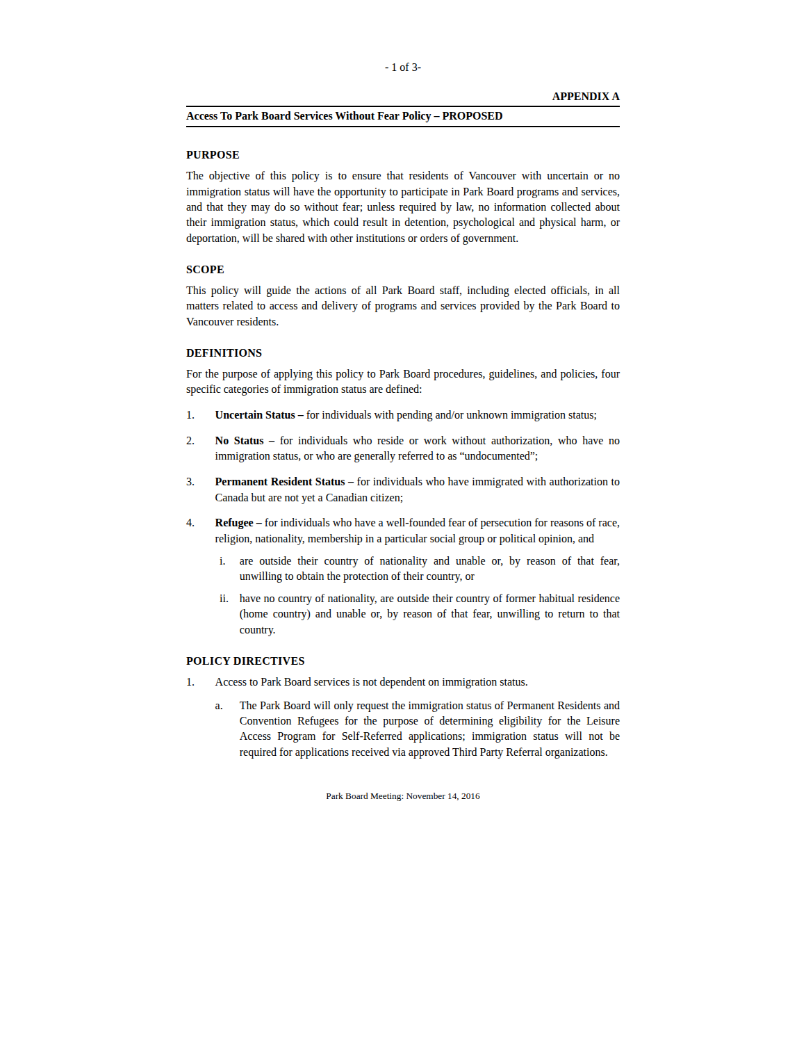- 1 of 3-
APPENDIX A
Access To Park Board Services Without Fear Policy – PROPOSED
PURPOSE
The objective of this policy is to ensure that residents of Vancouver with uncertain or no immigration status will have the opportunity to participate in Park Board programs and services, and that they may do so without fear; unless required by law, no information collected about their immigration status, which could result in detention, psychological and physical harm, or deportation, will be shared with other institutions or orders of government.
SCOPE
This policy will guide the actions of all Park Board staff, including elected officials, in all matters related to access and delivery of programs and services provided by the Park Board to Vancouver residents.
DEFINITIONS
For the purpose of applying this policy to Park Board procedures, guidelines, and policies, four specific categories of immigration status are defined:
1. Uncertain Status – for individuals with pending and/or unknown immigration status;
2. No Status – for individuals who reside or work without authorization, who have no immigration status, or who are generally referred to as “undocumented”;
3. Permanent Resident Status – for individuals who have immigrated with authorization to Canada but are not yet a Canadian citizen;
4. Refugee – for individuals who have a well-founded fear of persecution for reasons of race, religion, nationality, membership in a particular social group or political opinion, and
i. are outside their country of nationality and unable or, by reason of that fear, unwilling to obtain the protection of their country, or
ii. have no country of nationality, are outside their country of former habitual residence (home country) and unable or, by reason of that fear, unwilling to return to that country.
POLICY DIRECTIVES
1. Access to Park Board services is not dependent on immigration status.
a. The Park Board will only request the immigration status of Permanent Residents and Convention Refugees for the purpose of determining eligibility for the Leisure Access Program for Self-Referred applications; immigration status will not be required for applications received via approved Third Party Referral organizations.
Park Board Meeting: November 14, 2016